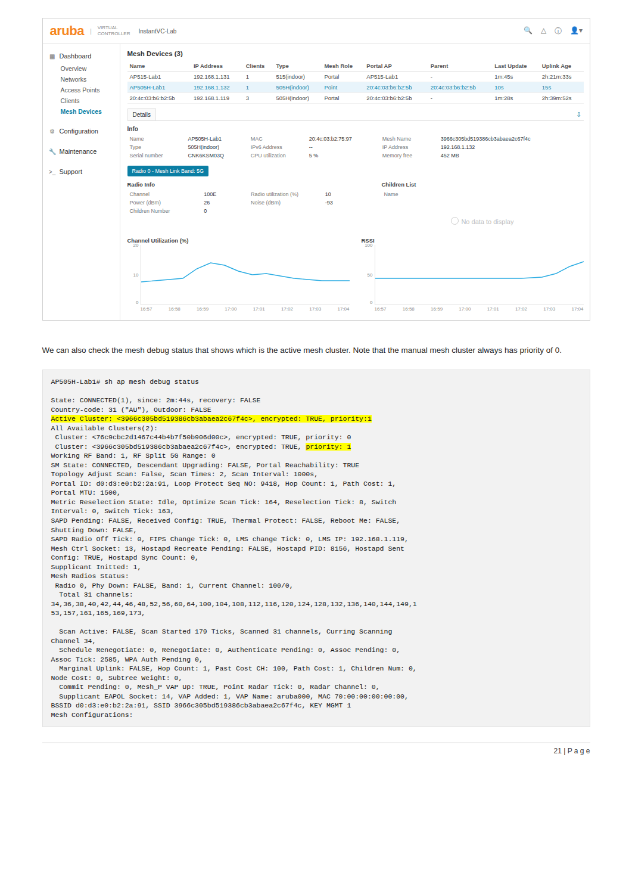aruba | VIRTUAL
CONTROLLER InstantVC-Lab 🔍 △ ⓘ 👤▾
▦ Dashboard
Overview
Networks
Access Points
Clients
Mesh Devices
⚙ Configuration
🔧 Maintenance
>_ Support
Mesh Devices (3)
| Name | IP Address | Clients | Type | Mesh Role | Portal AP | Parent | Last Update | Uplink Age |
| --- | --- | --- | --- | --- | --- | --- | --- | --- |
| AP515-Lab1 | 192.168.1.131 | 1 | 515(indoor) | Portal | AP515-Lab1 | - | 1m:45s | 2h:21m:33s |
| AP505H-Lab1 | 192.168.1.132 | 1 | 505H(indoor) | Point | 20:4c:03:b6:b2:5b | 20:4c:03:b6:b2:5b | 10s | 15s |
| 20:4c:03:b6:b2:5b | 192.168.1.119 | 3 | 505H(indoor) | Portal | 20:4c:03:b6:b2:5b | - | 1m:28s | 2h:39m:52s |
Details
⇩
Info
| Name | AP505H-Lab1 | MAC | 20:4c:03:b2:75:97 | Mesh Name | 3966c305bd519386cb3abaea2c67f4c |
| Type | 505H(indoor) | IPv6 Address | -- | IP Address | 192.168.1.132 |
| Serial number | CNK6KSM03Q | CPU utilization | 5 % | Memory free | 452 MB |
Radio 0 - Mesh Link Band: 5G
Radio Info
| Channel | 100E | Radio utilization (%) | 10 |
| Power (dBm) | 26 | Noise (dBm) | -93 |
| Children Number | 0 | | |
Children List
| Name | |
No data to display
Channel Utilization (%)
20 10 0
16:5716:5816:5917:00 17:0117:0217:0317:04
RSSI
100 50 0
16:5716:5816:5917:00 17:0117:0217:0317:04
We can also check the mesh debug status that shows which is the active mesh cluster. Note that the manual mesh cluster always has priority of 0.
AP505H-Lab1# sh ap mesh debug status

State: CONNECTED(1), since: 2m:44s, recovery: FALSE
Country-code: 31 ("AU"), Outdoor: FALSE
Active Cluster: <3966c305bd519386cb3abaea2c67f4c>, encrypted: TRUE, priority:1
All Available Clusters(2):
 Cluster: <76c9cbc2d1467c44b4b7f50b906d00c>, encrypted: TRUE, priority: 0
 Cluster: <3966c305bd519386cb3abaea2c67f4c>, encrypted: TRUE, priority: 1
Working RF Band: 1, RF Split 5G Range: 0
SM State: CONNECTED, Descendant Upgrading: FALSE, Portal Reachability: TRUE
Topology Adjust Scan: False, Scan Times: 2, Scan Interval: 1000s,
Portal ID: d0:d3:e0:b2:2a:91, Loop Protect Seq NO: 9418, Hop Count: 1, Path Cost: 1,
Portal MTU: 1500,
Metric Reselection State: Idle, Optimize Scan Tick: 164, Reselection Tick: 8, Switch
Interval: 0, Switch Tick: 163,
SAPD Pending: FALSE, Received Config: TRUE, Thermal Protect: FALSE, Reboot Me: FALSE,
Shutting Down: FALSE,
SAPD Radio Off Tick: 0, FIPS Change Tick: 0, LMS change Tick: 0, LMS IP: 192.168.1.119,
Mesh Ctrl Socket: 13, Hostapd Recreate Pending: FALSE, Hostapd PID: 8156, Hostapd Sent
Config: TRUE, Hostapd Sync Count: 0,
Supplicant Initted: 1,
Mesh Radios Status:
 Radio 0, Phy Down: FALSE, Band: 1, Current Channel: 100/0,
  Total 31 channels:
34,36,38,40,42,44,46,48,52,56,60,64,100,104,108,112,116,120,124,128,132,136,140,144,149,1
53,157,161,165,169,173,

  Scan Active: FALSE, Scan Started 179 Ticks, Scanned 31 channels, Curring Scanning
Channel 34,
  Schedule Renegotiate: 0, Renegotiate: 0, Authenticate Pending: 0, Assoc Pending: 0,
Assoc Tick: 2585, WPA Auth Pending 0,
  Marginal Uplink: FALSE, Hop Count: 1, Past Cost CH: 100, Path Cost: 1, Children Num: 0,
Node Cost: 0, Subtree Weight: 0,
  Commit Pending: 0, Mesh_P VAP Up: TRUE, Point Radar Tick: 0, Radar Channel: 0,
  Supplicant EAPOL Socket: 14, VAP Added: 1, VAP Name: aruba000, MAC 70:00:00:00:00:00,
BSSID d0:d3:e0:b2:2a:91, SSID 3966c305bd519386cb3abaea2c67f4c, KEY MGMT 1
Mesh Configurations:
21 | P a g e